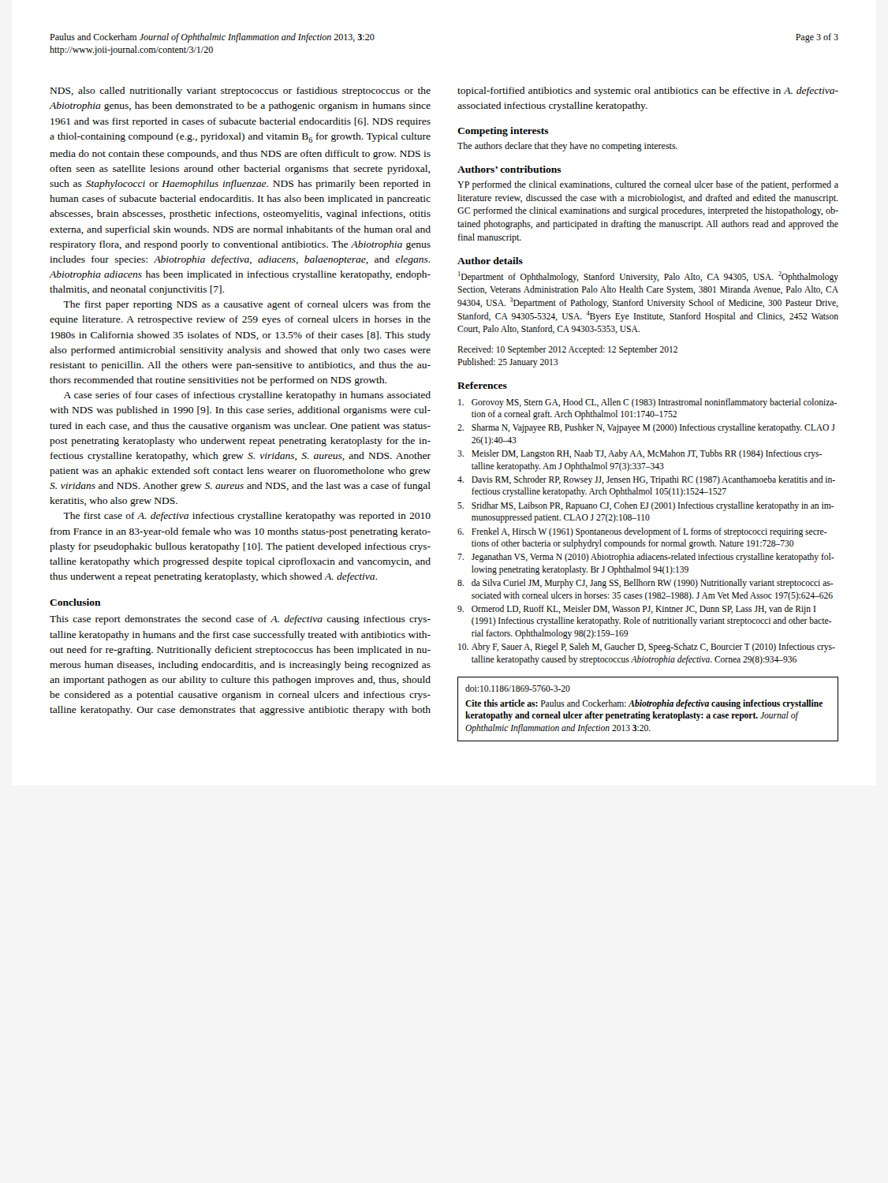Paulus and Cockerham Journal of Ophthalmic Inflammation and Infection 2013, 3:20
http://www.joii-journal.com/content/3/1/20
Page 3 of 3
NDS, also called nutritionally variant streptococcus or fastidious streptococcus or the Abiotrophia genus, has been demonstrated to be a pathogenic organism in humans since 1961 and was first reported in cases of subacute bacterial endocarditis [6]. NDS requires a thiol-containing compound (e.g., pyridoxal) and vitamin B6 for growth. Typical culture media do not contain these compounds, and thus NDS are often difficult to grow. NDS is often seen as satellite lesions around other bacterial organisms that secrete pyridoxal, such as Staphylococci or Haemophilus influenzae. NDS has primarily been reported in human cases of subacute bacterial endocarditis. It has also been implicated in pancreatic abscesses, brain abscesses, prosthetic infections, osteomyelitis, vaginal infections, otitis externa, and superficial skin wounds. NDS are normal inhabitants of the human oral and respiratory flora, and respond poorly to conventional antibiotics. The Abiotrophia genus includes four species: Abiotrophia defectiva, adiacens, balaenopterae, and elegans. Abiotrophia adiacens has been implicated in infectious crystalline keratopathy, endophthalmitis, and neonatal conjunctivitis [7].
The first paper reporting NDS as a causative agent of corneal ulcers was from the equine literature. A retrospective review of 259 eyes of corneal ulcers in horses in the 1980s in California showed 35 isolates of NDS, or 13.5% of their cases [8]. This study also performed antimicrobial sensitivity analysis and showed that only two cases were resistant to penicillin. All the others were pan-sensitive to antibiotics, and thus the authors recommended that routine sensitivities not be performed on NDS growth.
A case series of four cases of infectious crystalline keratopathy in humans associated with NDS was published in 1990 [9]. In this case series, additional organisms were cultured in each case, and thus the causative organism was unclear. One patient was status-post penetrating keratoplasty who underwent repeat penetrating keratoplasty for the infectious crystalline keratopathy, which grew S. viridans, S. aureus, and NDS. Another patient was an aphakic extended soft contact lens wearer on fluorometholone who grew S. viridans and NDS. Another grew S. aureus and NDS, and the last was a case of fungal keratitis, who also grew NDS.
The first case of A. defectiva infectious crystalline keratopathy was reported in 2010 from France in an 83-year-old female who was 10 months status-post penetrating keratoplasty for pseudophakic bullous keratopathy [10]. The patient developed infectious crystalline keratopathy which progressed despite topical ciprofloxacin and vancomycin, and thus underwent a repeat penetrating keratoplasty, which showed A. defectiva.
Conclusion
This case report demonstrates the second case of A. defectiva causing infectious crystalline keratopathy in humans and the first case successfully treated with antibiotics without need for re-grafting. Nutritionally deficient streptococcus has been implicated in numerous human diseases, including endocarditis, and is increasingly being recognized as an important pathogen as our ability to culture this pathogen improves and, thus, should be considered as a potential causative organism in corneal ulcers and infectious crystalline keratopathy. Our case demonstrates that aggressive antibiotic therapy with both topical-fortified antibiotics and systemic oral antibiotics can be effective in A. defectiva-associated infectious crystalline keratopathy.
Competing interests
The authors declare that they have no competing interests.
Authors’ contributions
YP performed the clinical examinations, cultured the corneal ulcer base of the patient, performed a literature review, discussed the case with a microbiologist, and drafted and edited the manuscript. GC performed the clinical examinations and surgical procedures, interpreted the histopathology, obtained photographs, and participated in drafting the manuscript. All authors read and approved the final manuscript.
Author details
1Department of Ophthalmology, Stanford University, Palo Alto, CA 94305, USA. 2Ophthalmology Section, Veterans Administration Palo Alto Health Care System, 3801 Miranda Avenue, Palo Alto, CA 94304, USA. 3Department of Pathology, Stanford University School of Medicine, 300 Pasteur Drive, Stanford, CA 94305-5324, USA. 4Byers Eye Institute, Stanford Hospital and Clinics, 2452 Watson Court, Palo Alto, Stanford, CA 94303-5353, USA.
Received: 10 September 2012 Accepted: 12 September 2012
Published: 25 January 2013
References
Gorovoy MS, Stern GA, Hood CL, Allen C (1983) Intrastromal noninflammatory bacterial colonization of a corneal graft. Arch Ophthalmol 101:1740–1752
Sharma N, Vajpayee RB, Pushker N, Vajpayee M (2000) Infectious crystalline keratopathy. CLAO J 26(1):40–43
Meisler DM, Langston RH, Naab TJ, Aaby AA, McMahon JT, Tubbs RR (1984) Infectious crystalline keratopathy. Am J Ophthalmol 97(3):337–343
Davis RM, Schroder RP, Rowsey JJ, Jensen HG, Tripathi RC (1987) Acanthamoeba keratitis and infectious crystalline keratopathy. Arch Ophthalmol 105(11):1524–1527
Sridhar MS, Laibson PR, Rapuano CJ, Cohen EJ (2001) Infectious crystalline keratopathy in an immunosuppressed patient. CLAO J 27(2):108–110
Frenkel A, Hirsch W (1961) Spontaneous development of L forms of streptococci requiring secretions of other bacteria or sulphydryl compounds for normal growth. Nature 191:728–730
Jeganathan VS, Verma N (2010) Abiotrophia adiacens-related infectious crystalline keratopathy following penetrating keratoplasty. Br J Ophthalmol 94(1):139
da Silva Curiel JM, Murphy CJ, Jang SS, Bellhorn RW (1990) Nutritionally variant streptococci associated with corneal ulcers in horses: 35 cases (1982–1988). J Am Vet Med Assoc 197(5):624–626
Ormerod LD, Ruoff KL, Meisler DM, Wasson PJ, Kintner JC, Dunn SP, Lass JH, van de Rijn I (1991) Infectious crystalline keratopathy. Role of nutritionally variant streptococci and other bacterial factors. Ophthalmology 98(2):159–169
Abry F, Sauer A, Riegel P, Saleh M, Gaucher D, Speeg-Schatz C, Bourcier T (2010) Infectious crystalline keratopathy caused by streptococcus Abiotrophia defectiva. Cornea 29(8):934–936
doi:10.1186/1869-5760-3-20
Cite this article as: Paulus and Cockerham: Abiotrophia defectiva causing infectious crystalline keratopathy and corneal ulcer after penetrating keratoplasty: a case report. Journal of Ophthalmic Inflammation and Infection 2013 3:20.